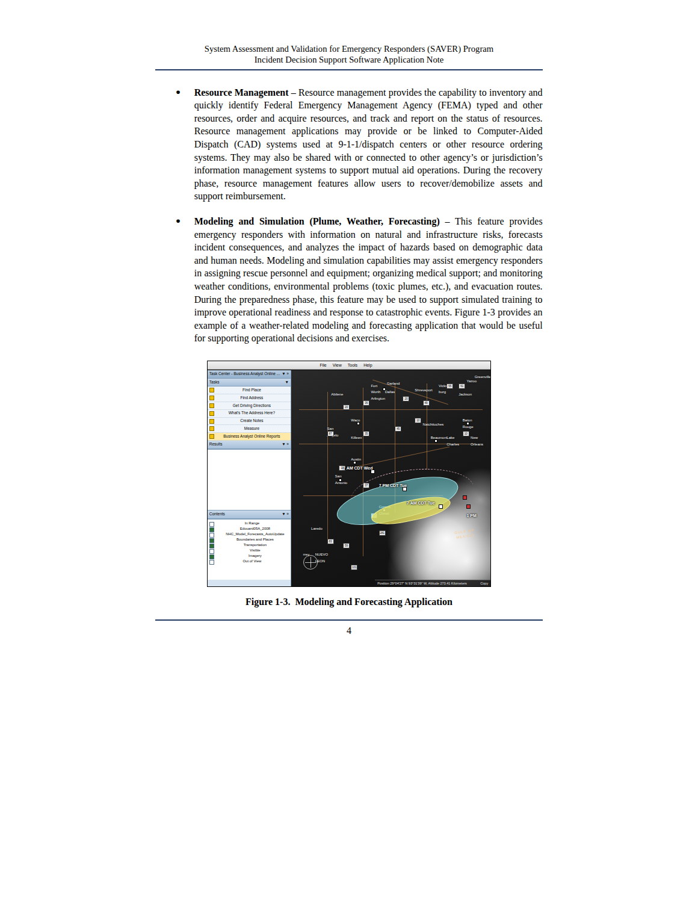System Assessment and Validation for Emergency Responders (SAVER) Program Incident Decision Support Software Application Note
Resource Management – Resource management provides the capability to inventory and quickly identify Federal Emergency Management Agency (FEMA) typed and other resources, order and acquire resources, and track and report on the status of resources. Resource management applications may provide or be linked to Computer-Aided Dispatch (CAD) systems used at 9-1-1/dispatch centers or other resource ordering systems. They may also be shared with or connected to other agency’s or jurisdiction’s information management systems to support mutual aid operations. During the recovery phase, resource management features allow users to recover/demobilize assets and support reimbursement.
Modeling and Simulation (Plume, Weather, Forecasting) – This feature provides emergency responders with information on natural and infrastructure risks, forecasts incident consequences, and analyzes the impact of hazards based on demographic data and human needs. Modeling and simulation capabilities may assist emergency responders in assigning rescue personnel and equipment; organizing medical support; and monitoring weather conditions, environmental problems (toxic plumes, etc.), and evacuation routes. During the preparedness phase, this feature may be used to support simulated training to improve operational readiness and response to catastrophic events. Figure 1-3 provides an example of a weather-related modeling and forecasting application that would be useful for supporting operational decisions and exercises.
File View Tools Help
Task Center - Business Analyst Online ...▼ »
Tasks▼
Find Place
Find Address
Get Driving Directions
What's The Address Here?
Create Notes
Measure
Business Analyst Online Reports
Results▼ »
Contents▼ »
In Range
Edouard05A_2008
NHC_Model_Forecasts_AutoUpdate
Boundaries and Places
Transportation
Visible
Imagery
Out of View
Fort
Garland
Worth
Dallas
Arlington
Abilene
Shreveport
Jackson
Yazoo
Greenville
Vicks
burg
Waco
San
Angelo
Killeen
Natchitoches
Baton
Rouge
New
Orleans
Beaumont
Lake
Charles
Austin
San
Antonio
Corpus
Christi
Laredo
rrey
NUEVO
LEON
35
20
20
49
55
61
87
35
45
10
10
10
37
37
281
83
59
101
7 AM CDT Wed
7 PM CDT Tue
7 AM CDT Tue
1 PM
GULF OF
MEXICO
Position 29°04'27" N 93°31'39" W, Altitude 273.41 Kilometers Copy
Figure 1-3. Modeling and Forecasting Application
4